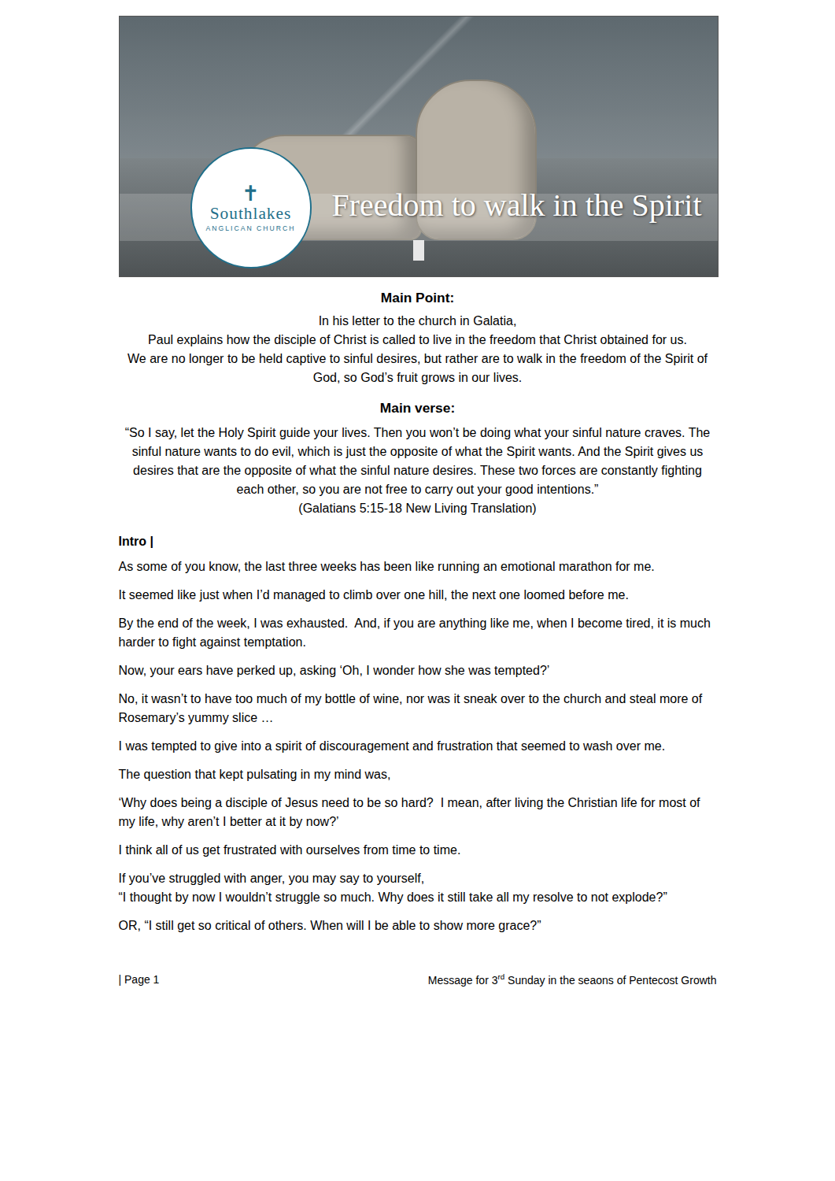✝ Southlakes ANGLICAN CHURCH
Freedom to walk in the Spirit
Main Point:
In his letter to the church in Galatia,
Paul explains how the disciple of Christ is called to live in the freedom that Christ obtained for us.
We are no longer to be held captive to sinful desires, but rather are to walk in the freedom of the Spirit of God, so God’s fruit grows in our lives.
Main verse:
“So I say, let the Holy Spirit guide your lives. Then you won’t be doing what your sinful nature craves. The sinful nature wants to do evil, which is just the opposite of what the Spirit wants. And the Spirit gives us desires that are the opposite of what the sinful nature desires. These two forces are constantly fighting each other, so you are not free to carry out your good intentions.”
(Galatians 5:15-18 New Living Translation)
Intro |
As some of you know, the last three weeks has been like running an emotional marathon for me.
It seemed like just when I’d managed to climb over one hill, the next one loomed before me.
By the end of the week, I was exhausted. And, if you are anything like me, when I become tired, it is much harder to fight against temptation.
Now, your ears have perked up, asking ‘Oh, I wonder how she was tempted?’
No, it wasn’t to have too much of my bottle of wine, nor was it sneak over to the church and steal more of Rosemary’s yummy slice …
I was tempted to give into a spirit of discouragement and frustration that seemed to wash over me.
The question that kept pulsating in my mind was,
‘Why does being a disciple of Jesus need to be so hard? I mean, after living the Christian life for most of my life, why aren’t I better at it by now?’
I think all of us get frustrated with ourselves from time to time.
If you’ve struggled with anger, you may say to yourself,
“I thought by now I wouldn’t struggle so much. Why does it still take all my resolve to not explode?”
OR, “I still get so critical of others. When will I be able to show more grace?”
| Page 1
Message for 3rd Sunday in the seaons of Pentecost Growth